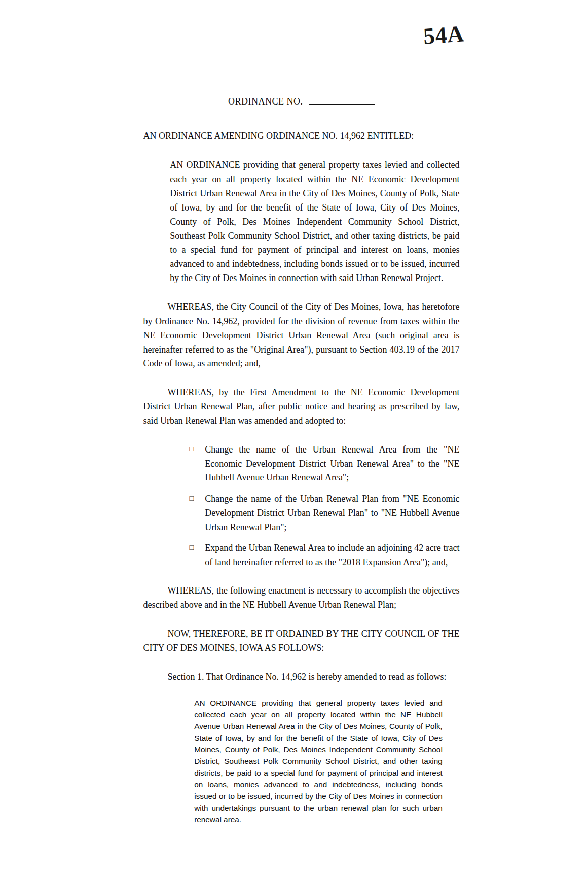54A
ORDINANCE NO.
AN ORDINANCE AMENDING ORDINANCE NO. 14,962 ENTITLED:
AN ORDINANCE providing that general property taxes levied and collected each year on all property located within the NE Economic Development District Urban Renewal Area in the City of Des Moines, County of Polk, State of Iowa, by and for the benefit of the State of Iowa, City of Des Moines, County of Polk, Des Moines Independent Community School District, Southeast Polk Community School District, and other taxing districts, be paid to a special fund for payment of principal and interest on loans, monies advanced to and indebtedness, including bonds issued or to be issued, incurred by the City of Des Moines in connection with said Urban Renewal Project.
WHEREAS, the City Council of the City of Des Moines, Iowa, has heretofore by Ordinance No. 14,962, provided for the division of revenue from taxes within the NE Economic Development District Urban Renewal Area (such original area is hereinafter referred to as the "Original Area"), pursuant to Section 403.19 of the 2017 Code of Iowa, as amended; and,
WHEREAS, by the First Amendment to the NE Economic Development District Urban Renewal Plan, after public notice and hearing as prescribed by law, said Urban Renewal Plan was amended and adopted to:
Change the name of the Urban Renewal Area from the "NE Economic Development District Urban Renewal Area" to the "NE Hubbell Avenue Urban Renewal Area";
Change the name of the Urban Renewal Plan from "NE Economic Development District Urban Renewal Plan" to "NE Hubbell Avenue Urban Renewal Plan";
Expand the Urban Renewal Area to include an adjoining 42 acre tract of land hereinafter referred to as the "2018 Expansion Area"); and,
WHEREAS, the following enactment is necessary to accomplish the objectives described above and in the NE Hubbell Avenue Urban Renewal Plan;
NOW, THEREFORE, BE IT ORDAINED BY THE CITY COUNCIL OF THE CITY OF DES MOINES, IOWA AS FOLLOWS:
Section 1. That Ordinance No. 14,962 is hereby amended to read as follows:
AN ORDINANCE providing that general property taxes levied and collected each year on all property located within the NE Hubbell Avenue Urban Renewal Area in the City of Des Moines, County of Polk, State of Iowa, by and for the benefit of the State of Iowa, City of Des Moines, County of Polk, Des Moines Independent Community School District, Southeast Polk Community School District, and other taxing districts, be paid to a special fund for payment of principal and interest on loans, monies advanced to and indebtedness, including bonds issued or to be issued, incurred by the City of Des Moines in connection with undertakings pursuant to the urban renewal plan for such urban renewal area.